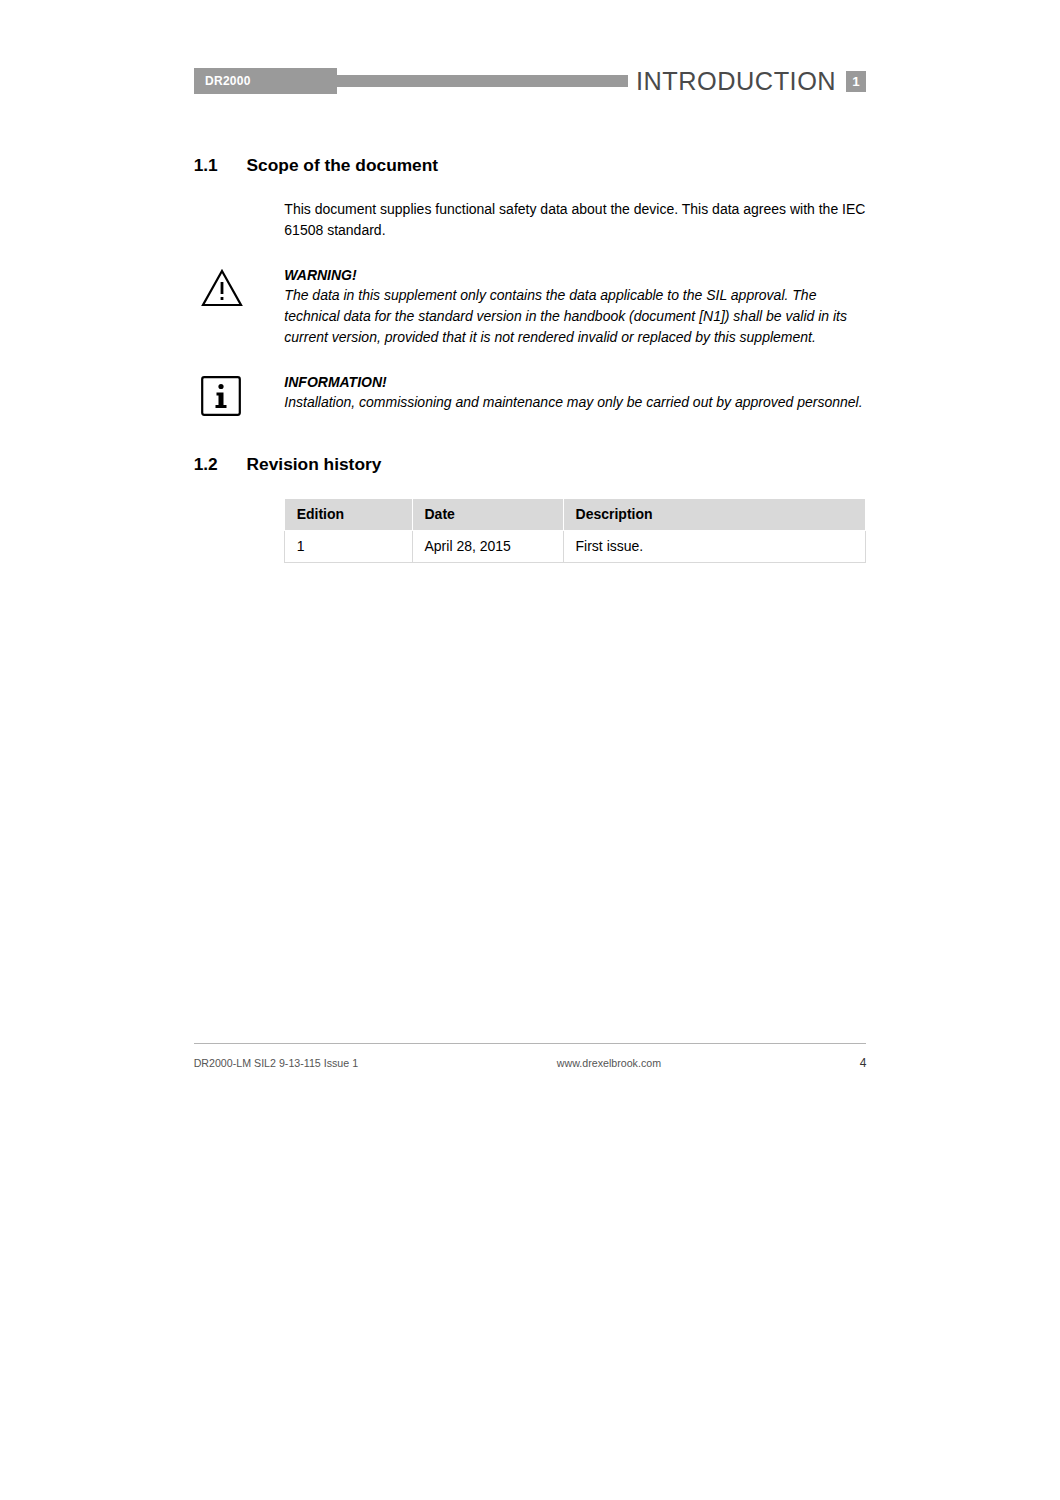DR2000
INTRODUCTION 1
1.1 Scope of the document
This document supplies functional safety data about the device. This data agrees with the IEC 61508 standard.
WARNING!
The data in this supplement only contains the data applicable to the SIL approval. The technical data for the standard version in the handbook (document [N1]) shall be valid in its current version, provided that it is not rendered invalid or replaced by this supplement.
INFORMATION!
Installation, commissioning and maintenance may only be carried out by approved personnel.
1.2 Revision history
| Edition | Date | Description |
| --- | --- | --- |
| 1 | April 28, 2015 | First issue. |
DR2000-LM SIL2 9-13-115 Issue 1
www.drexelbrook.com
4